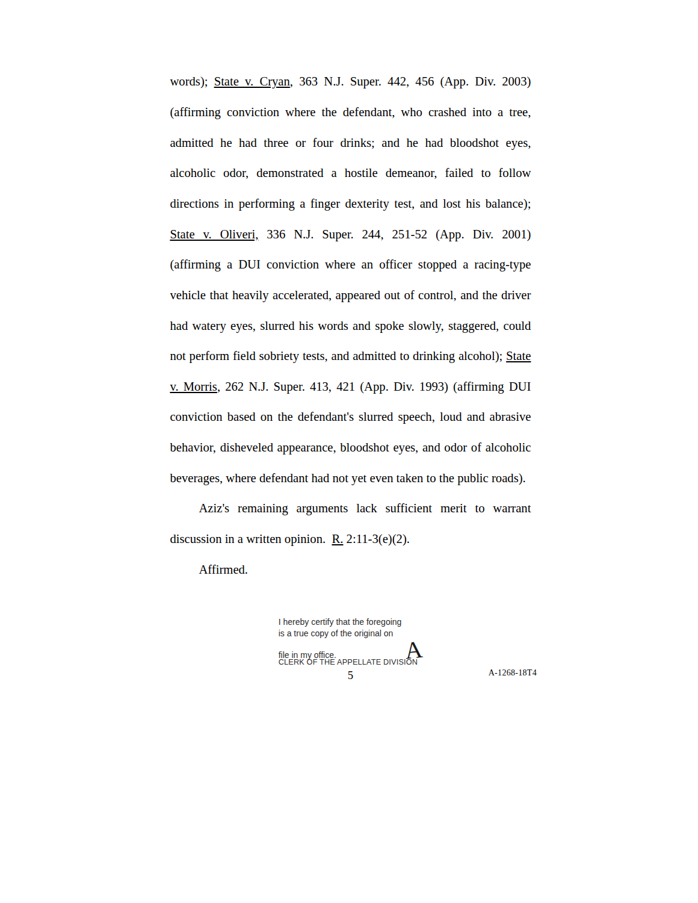words); State v. Cryan, 363 N.J. Super. 442, 456 (App. Div. 2003) (affirming conviction where the defendant, who crashed into a tree, admitted he had three or four drinks; and he had bloodshot eyes, alcoholic odor, demonstrated a hostile demeanor, failed to follow directions in performing a finger dexterity test, and lost his balance); State v. Oliveri, 336 N.J. Super. 244, 251-52 (App. Div. 2001) (affirming a DUI conviction where an officer stopped a racing-type vehicle that heavily accelerated, appeared out of control, and the driver had watery eyes, slurred his words and spoke slowly, staggered, could not perform field sobriety tests, and admitted to drinking alcohol); State v. Morris, 262 N.J. Super. 413, 421 (App. Div. 1993) (affirming DUI conviction based on the defendant's slurred speech, loud and abrasive behavior, disheveled appearance, bloodshot eyes, and odor of alcoholic beverages, where defendant had not yet even taken to the public roads).
Aziz's remaining arguments lack sufficient merit to warrant discussion in a written opinion. R. 2:11-3(e)(2).
Affirmed.
I hereby certify that the foregoing
is a true copy of the original on
file in my office.
A
CLERK OF THE APPELLATE DIVISION
5
A-1268-18T4